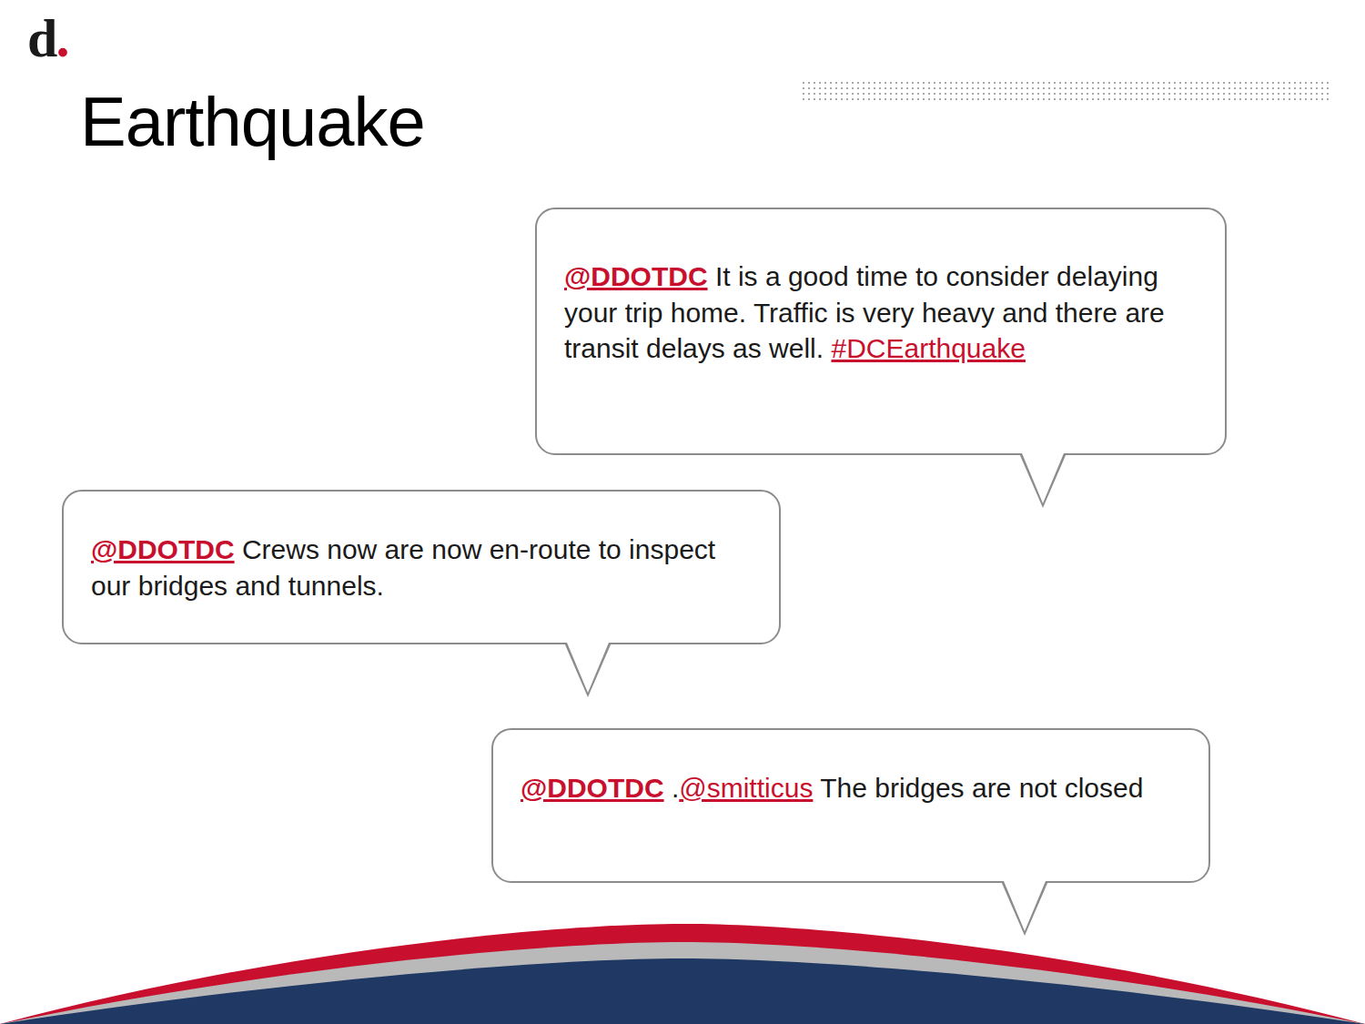d.
Earthquake
@DDOTDC It is a good time to consider delaying your trip home. Traffic is very heavy and there are transit delays as well. #DCEarthquake
@DDOTDC Crews now are now en-route to inspect our bridges and tunnels.
@DDOTDC .@smitticus The bridges are not closed